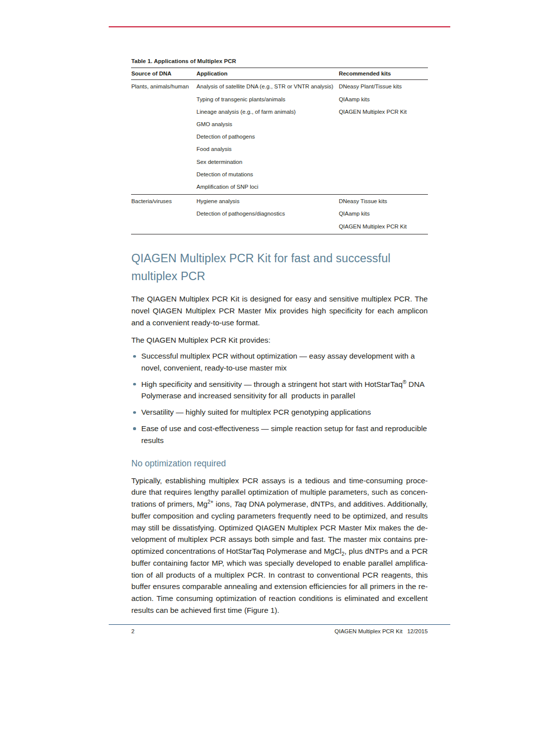Table 1. Applications of Multiplex PCR
| Source of DNA | Application | Recommended kits |
| --- | --- | --- |
| Plants, animals/human | Analysis of satellite DNA (e.g., STR or VNTR analysis) | DNeasy Plant/Tissue kits |
| | Typing of transgenic plants/animals | QIAamp kits |
| | Lineage analysis (e.g., of farm animals) | QIAGEN Multiplex PCR Kit |
| | GMO analysis | |
| | Detection of pathogens | |
| | Food analysis | |
| | Sex determination | |
| | Detection of mutations | |
| | Amplification of SNP loci | |
| Bacteria/viruses | Hygiene analysis | DNeasy Tissue kits |
| | Detection of pathogens/diagnostics | QIAamp kits |
| | | QIAGEN Multiplex PCR Kit |
QIAGEN Multiplex PCR Kit for fast and successful multiplex PCR
The QIAGEN Multiplex PCR Kit is designed for easy and sensitive multiplex PCR. The novel QIAGEN Multiplex PCR Master Mix provides high specificity for each amplicon and a convenient ready-to-use format.
The QIAGEN Multiplex PCR Kit provides:
Successful multiplex PCR without optimization — easy assay development with a novel, convenient, ready-to-use master mix
High specificity and sensitivity — through a stringent hot start with HotStarTaq® DNA Polymerase and increased sensitivity for all products in parallel
Versatility — highly suited for multiplex PCR genotyping applications
Ease of use and cost-effectiveness — simple reaction setup for fast and reproducible results
No optimization required
Typically, establishing multiplex PCR assays is a tedious and time-consuming procedure that requires lengthy parallel optimization of multiple parameters, such as concentrations of primers, Mg2+ ions, Taq DNA polymerase, dNTPs, and additives. Additionally, buffer composition and cycling parameters frequently need to be optimized, and results may still be dissatisfying. Optimized QIAGEN Multiplex PCR Master Mix makes the development of multiplex PCR assays both simple and fast. The master mix contains preoptimized concentrations of HotStarTaq Polymerase and MgCl2, plus dNTPs and a PCR buffer containing factor MP, which was specially developed to enable parallel amplification of all products of a multiplex PCR. In contrast to conventional PCR reagents, this buffer ensures comparable annealing and extension efficiencies for all primers in the reaction. Time consuming optimization of reaction conditions is eliminated and excellent results can be achieved first time (Figure 1).
2
QIAGEN Multiplex PCR Kit 12/2015